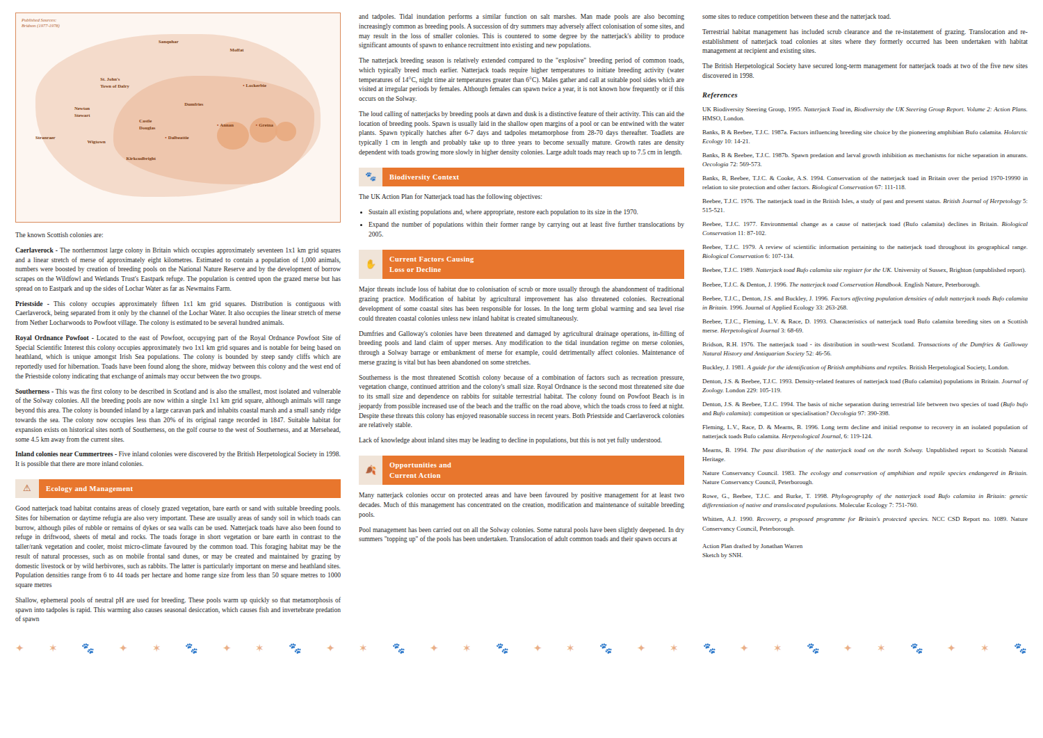Published Sources:
Bridson (1977-1978)
Sanquhar
Moffat
St. John's
Town of Dalry
Lockerbie
Dumfries
Newton
Stewart
Castle
Douglas
Annan
Gretna
Stranraer
Wigtown
Dalbeattie
Kirkcudbright
The known Scottish colonies are:
Caerlaverock - The northernmost large colony in Britain which occupies approximately seventeen 1x1 km grid squares and a linear stretch of merse of approximately eight kilometres. Estimated to contain a population of 1,000 animals, numbers were boosted by creation of breeding pools on the National Nature Reserve and by the development of borrow scrapes on the Wildfowl and Wetlands Trust's Eastpark refuge. The population is centred upon the grazed merse but has spread on to Eastpark and up the sides of Lochar Water as far as Newmains Farm.
Priestside - This colony occupies approximately fifteen 1x1 km grid squares. Distribution is contiguous with Caerlaverock, being separated from it only by the channel of the Lochar Water. It also occupies the linear stretch of merse from Nether Locharwoods to Powfoot village. The colony is estimated to be several hundred animals.
Royal Ordnance Powfoot - Located to the east of Powfoot, occupying part of the Royal Ordnance Powfoot Site of Special Scientific Interest this colony occupies approximately two 1x1 km grid squares and is notable for being based on heathland, which is unique amongst Irish Sea populations. The colony is bounded by steep sandy cliffs which are reportedly used for hibernation. Toads have been found along the shore, midway between this colony and the west end of the Priestside colony indicating that exchange of animals may occur between the two groups.
Southerness - This was the first colony to be described in Scotland and is also the smallest, most isolated and vulnerable of the Solway colonies. All the breeding pools are now within a single 1x1 km grid square, although animals will range beyond this area. The colony is bounded inland by a large caravan park and inhabits coastal marsh and a small sandy ridge towards the sea. The colony now occupies less than 20% of its original range recorded in 1847. Suitable habitat for expansion exists on historical sites north of Southerness, on the golf course to the west of Southerness, and at Mersehead, some 4.5 km away from the current sites.
Inland colonies near Cummertrees - Five inland colonies were discovered by the British Herpetological Society in 1998. It is possible that there are more inland colonies.
⚠
Ecology and Management
Good natterjack toad habitat contains areas of closely grazed vegetation, bare earth or sand with suitable breeding pools. Sites for hibernation or daytime refugia are also very important. These are usually areas of sandy soil in which toads can burrow, although piles of rubble or remains of dykes or sea walls can be used. Natterjack toads have also been found to refuge in driftwood, sheets of metal and rocks. The toads forage in short vegetation or bare earth in contrast to the taller/rank vegetation and cooler, moist micro-climate favoured by the common toad. This foraging habitat may be the result of natural processes, such as on mobile frontal sand dunes, or may be created and maintained by grazing by domestic livestock or by wild herbivores, such as rabbits. The latter is particularly important on merse and heathland sites. Population densities range from 6 to 44 toads per hectare and home range size from less than 50 square metres to 1000 square metres
Shallow, ephemeral pools of neutral pH are used for breeding. These pools warm up quickly so that metamorphosis of spawn into tadpoles is rapid. This warming also causes seasonal desiccation, which causes fish and invertebrate predation of spawn
and tadpoles. Tidal inundation performs a similar function on salt marshes. Man made pools are also becoming increasingly common as breeding pools. A succession of dry summers may adversely affect colonisation of some sites, and may result in the loss of smaller colonies. This is countered to some degree by the natterjack's ability to produce significant amounts of spawn to enhance recruitment into existing and new populations.
The natterjack breeding season is relatively extended compared to the "explosive" breeding period of common toads, which typically breed much earlier. Natterjack toads require higher temperatures to initiate breeding activity (water temperatures of 14°C, night time air temperatures greater than 6°C). Males gather and call at suitable pool sides which are visited at irregular periods by females. Although females can spawn twice a year, it is not known how frequently or if this occurs on the Solway.
The loud calling of natterjacks by breeding pools at dawn and dusk is a distinctive feature of their activity. This can aid the location of breeding pools. Spawn is usually laid in the shallow open margins of a pool or can be entwined with the water plants. Spawn typically hatches after 6-7 days and tadpoles metamorphose from 28-70 days thereafter. Toadlets are typically 1 cm in length and probably take up to three years to become sexually mature. Growth rates are density dependent with toads growing more slowly in higher density colonies. Large adult toads may reach up to 7.5 cm in length.
🐾
Biodiversity Context
The UK Action Plan for Natterjack toad has the following objectives:
Sustain all existing populations and, where appropriate, restore each population to its size in the 1970.
Expand the number of populations within their former range by carrying out at least five further translocations by 2005.
✋
Current Factors Causing
Loss or Decline
Major threats include loss of habitat due to colonisation of scrub or more usually through the abandonment of traditional grazing practice. Modification of habitat by agricultural improvement has also threatened colonies. Recreational development of some coastal sites has been responsible for losses. In the long term global warming and sea level rise could threaten coastal colonies unless new inland habitat is created simultaneously.
Dumfries and Galloway's colonies have been threatened and damaged by agricultural drainage operations, in-filling of breeding pools and land claim of upper merses. Any modification to the tidal inundation regime on merse colonies, through a Solway barrage or embankment of merse for example, could detrimentally affect colonies. Maintenance of merse grazing is vital but has been abandoned on some stretches.
Southerness is the most threatened Scottish colony because of a combination of factors such as recreation pressure, vegetation change, continued attrition and the colony's small size. Royal Ordnance is the second most threatened site due to its small size and dependence on rabbits for suitable terrestrial habitat. The colony found on Powfoot Beach is in jeopardy from possible increased use of the beach and the traffic on the road above, which the toads cross to feed at night. Despite these threats this colony has enjoyed reasonable success in recent years. Both Priestside and Caerlaverock colonies are relatively stable.
Lack of knowledge about inland sites may be leading to decline in populations, but this is not yet fully understood.
🍂
Opportunities and
Current Action
Many natterjack colonies occur on protected areas and have been favoured by positive management for at least two decades. Much of this management has concentrated on the creation, modification and maintenance of suitable breeding pools.
Pool management has been carried out on all the Solway colonies. Some natural pools have been slightly deepened. In dry summers "topping up" of the pools has been undertaken. Translocation of adult common toads and their spawn occurs at
some sites to reduce competition between these and the natterjack toad.
Terrestrial habitat management has included scrub clearance and the re-instatement of grazing. Translocation and re-establishment of natterjack toad colonies at sites where they formerly occurred has been undertaken with habitat management at recipient and existing sites.
The British Herpetological Society have secured long-term management for natterjack toads at two of the five new sites discovered in 1998.
References
UK Biodiversity Steering Group, 1995. Natterjack Toad in, Biodiversity the UK Steering Group Report. Volume 2: Action Plans. HMSO, London.
Banks, B & Beebee, T.J.C. 1987a. Factors influencing breeding site choice by the pioneering amphibian Bufo calamita. Holarctic Ecology 10: 14-21.
Banks, B & Beebee, T.J.C. 1987b. Spawn predation and larval growth inhibition as mechanisms for niche separation in anurans. Oecologia 72: 569-573.
Banks, B, Beebee, T.J.C. & Cooke, A.S. 1994. Conservation of the natterjack toad in Britain over the period 1970-19990 in relation to site protection and other factors. Biological Conservation 67: 111-118.
Beebee, T.J.C. 1976. The natterjack toad in the British Isles, a study of past and present status. British Journal of Herpetology 5: 515-521.
Beebee, T.J.C. 1977. Environmental change as a cause of natterjack toad (Bufo calamita) declines in Britain. Biological Conservation 11: 87-102.
Beebee, T.J.C. 1979. A review of scientific information pertaining to the natterjack toad throughout its geographical range. Biological Conservation 6: 107-134.
Beebee, T.J.C. 1989. Natterjack toad Bufo calamita site register for the UK. University of Sussex, Brighton (unpublished report).
Beebee, T.J.C. & Denton, J. 1996. The natterjack toad Conservation Handbook. English Nature, Peterborough.
Beebee, T.J.C., Denton, J.S. and Buckley, J. 1996. Factors affecting population densities of adult natterjack toads Bufo calamita in Britain. 1996. Journal of Applied Ecology 33: 263-268.
Beebee, T.J.C., Fleming, L.V. & Race, D. 1993. Characteristics of natterjack toad Bufo calamita breeding sites on a Scottish merse. Herpetological Journal 3: 68-69.
Bridson, R.H. 1976. The natterjack toad - its distribution in south-west Scotland. Transactions of the Dumfries & Galloway Natural History and Antiquarian Society 52: 46-56.
Buckley, J. 1981. A guide for the identification of British amphibians and reptiles. British Herpetological Society, London.
Denton, J.S. & Beebee, T.J.C. 1993. Density-related features of natterjack toad (Bufo calamita) populations in Britain. Journal of Zoology. London 229: 105-119.
Denton, J.S. & Beebee, T.J.C. 1994. The basis of niche separation during terrestrial life between two species of toad (Bufo bufo and Bufo calamita): competition or specialisation? Oecologia 97: 390-398.
Fleming, L.V., Race, D. & Mearns, B. 1996. Long term decline and initial response to recovery in an isolated population of natterjack toads Bufo calamita. Herpetological Journal, 6: 119-124.
Mearns, B. 1994. The past distribution of the natterjack toad on the north Solway. Unpublished report to Scottish Natural Heritage.
Nature Conservancy Council. 1983. The ecology and conservation of amphibian and reptile species endangered in Britain. Nature Conservancy Council, Peterborough.
Rowe, G., Beebee, T.J.C. and Burke, T. 1998. Phylogeography of the natterjack toad Bufo calamita in Britain: genetic differentiation of native and translocated populations. Molecular Ecology 7: 751-760.
Whitten, A.J. 1990. Recovery, a proposed programme for Britain's protected species. NCC CSD Report no. 1089. Nature Conservancy Council, Peterborough.
Action Plan drafted by Jonathan Warren
Sketch by SNH.
✦✶🐾✦✶🐾✦✶🐾✦✶🐾✦✶🐾✦✶🐾✦✶🐾✦✶🐾✦✶🐾✦✶🐾